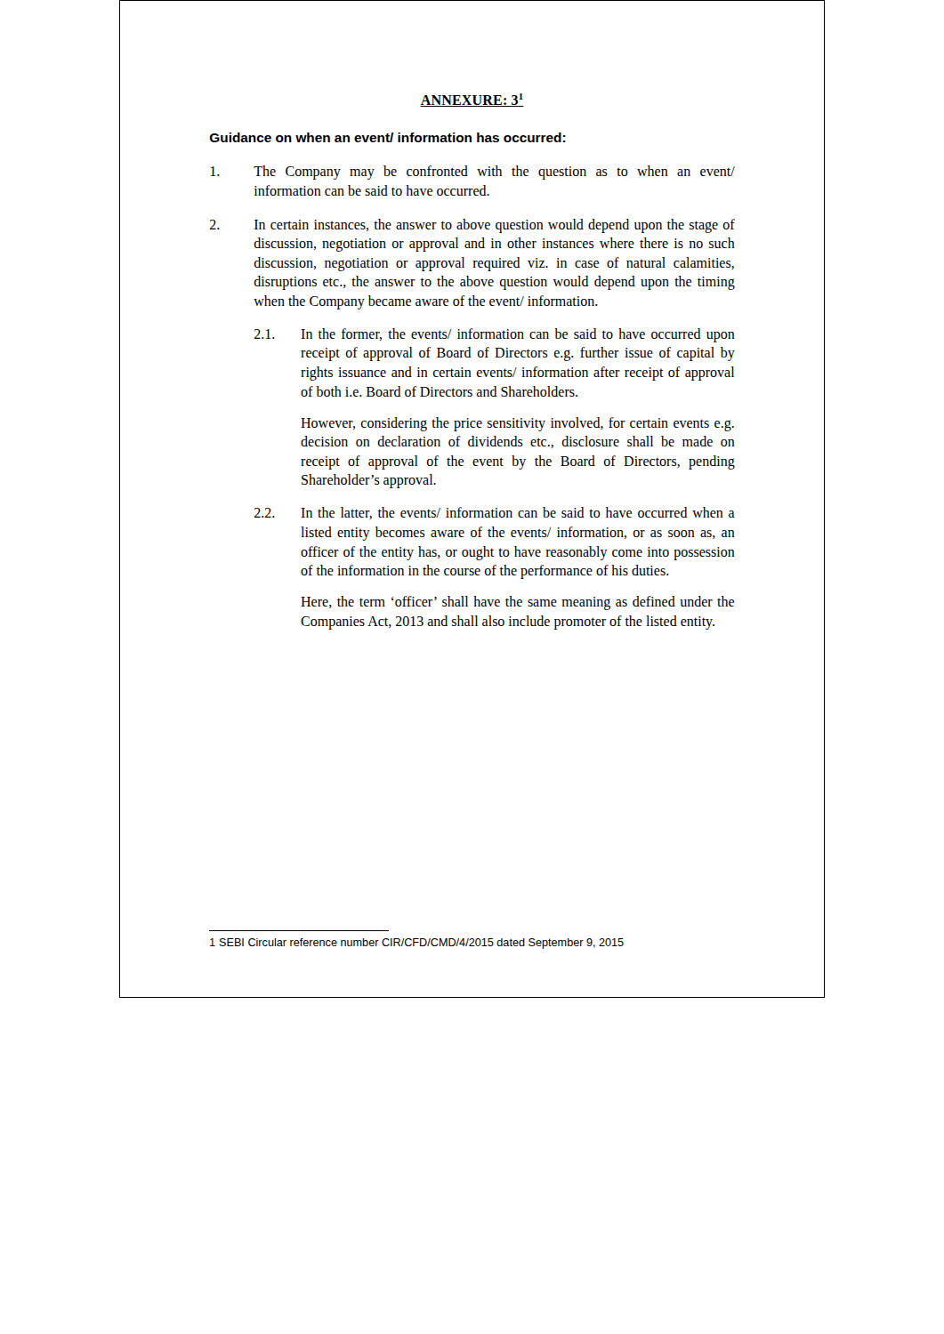ANNEXURE: 31
Guidance on when an event/ information has occurred:
1. The Company may be confronted with the question as to when an event/ information can be said to have occurred.
2. In certain instances, the answer to above question would depend upon the stage of discussion, negotiation or approval and in other instances where there is no such discussion, negotiation or approval required viz. in case of natural calamities, disruptions etc., the answer to the above question would depend upon the timing when the Company became aware of the event/ information.
2.1. In the former, the events/ information can be said to have occurred upon receipt of approval of Board of Directors e.g. further issue of capital by rights issuance and in certain events/ information after receipt of approval of both i.e. Board of Directors and Shareholders.
However, considering the price sensitivity involved, for certain events e.g. decision on declaration of dividends etc., disclosure shall be made on receipt of approval of the event by the Board of Directors, pending Shareholder’s approval.
2.2. In the latter, the events/ information can be said to have occurred when a listed entity becomes aware of the events/ information, or as soon as, an officer of the entity has, or ought to have reasonably come into possession of the information in the course of the performance of his duties.
Here, the term ‘officer’ shall have the same meaning as defined under the Companies Act, 2013 and shall also include promoter of the listed entity.
1 SEBI Circular reference number CIR/CFD/CMD/4/2015 dated September 9, 2015